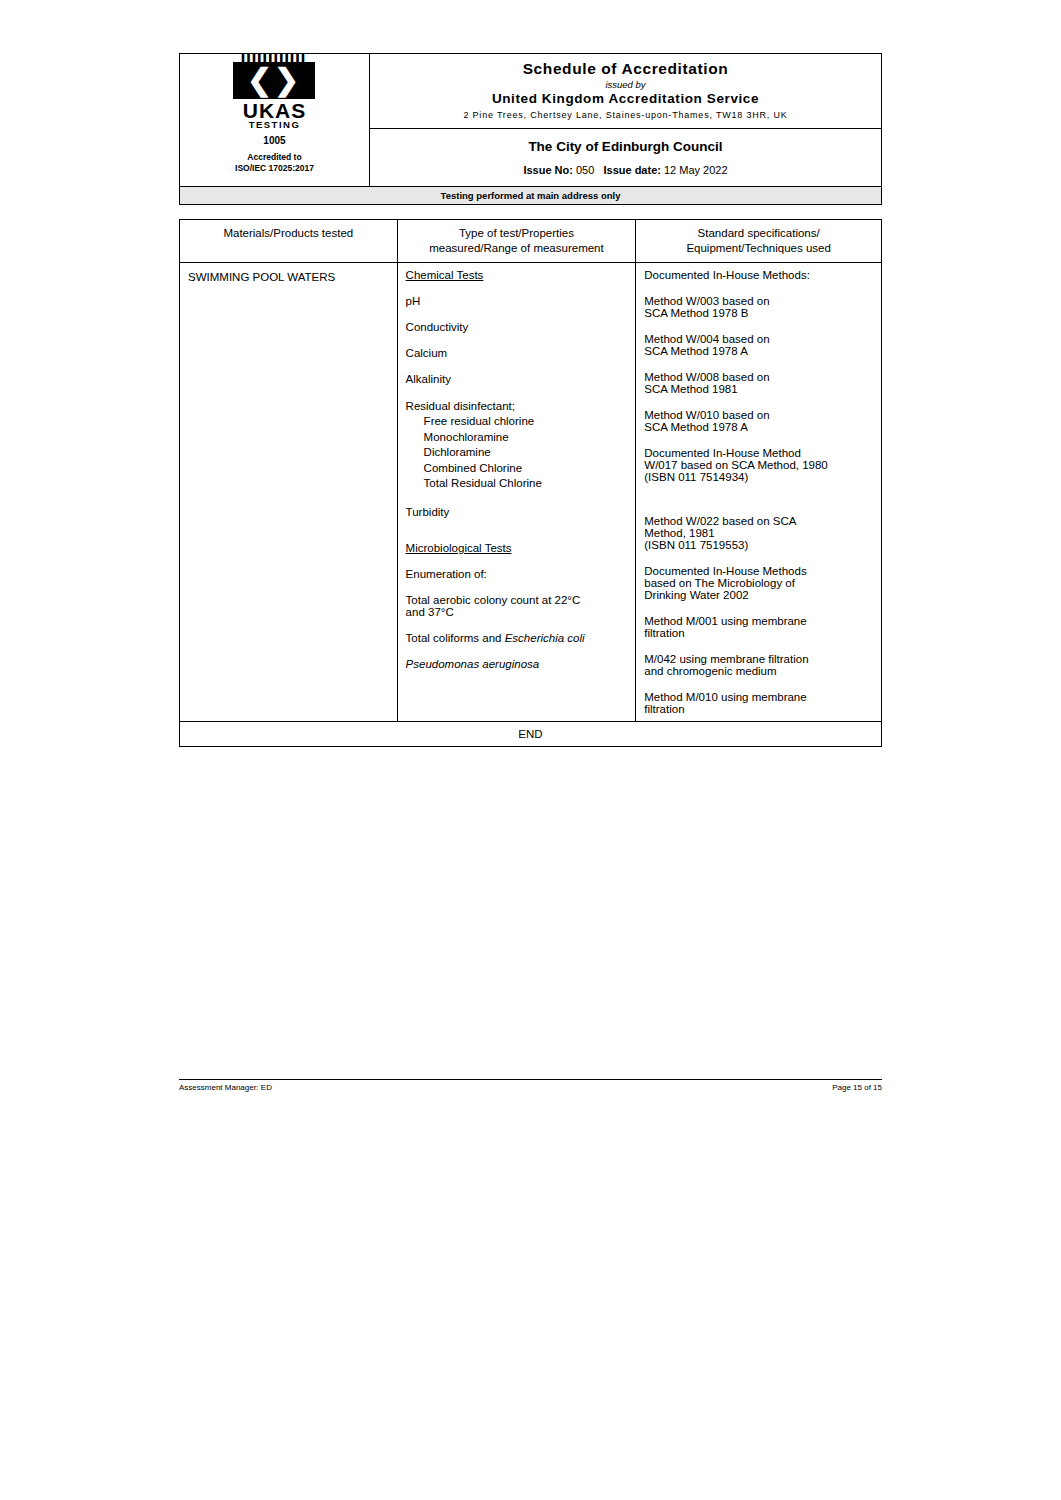| ▌▌▌▌▌▌▌▌▌▌▌▌ ❮❯ UKAS TESTING 1005 Accredited to ISO/IEC 17025:2017 | Schedule of Accreditation issued by United Kingdom Accreditation Service 2 Pine Trees, Chertsey Lane, Staines-upon-Thames, TW18 3HR, UK The City of Edinburgh Council Issue No: 050 Issue date: 12 May 2022 |
Testing performed at main address only
| Materials/Products tested | Type of test/Properties measured/Range of measurement | Standard specifications/ Equipment/Techniques used |
| --- | --- | --- |
| SWIMMING POOL WATERS | Chemical Tests pH Conductivity Calcium Alkalinity Residual disinfectant; Free residual chlorine Monochloramine Dichloramine Combined Chlorine Total Residual Chlorine Turbidity Microbiological Tests Enumeration of: Total aerobic colony count at 22°C and 37°C Total coliforms and Escherichia coli Pseudomonas aeruginosa | Documented In-House Methods: Method W/003 based on SCA Method 1978 B Method W/004 based on SCA Method 1978 A Method W/008 based on SCA Method 1981 Method W/010 based on SCA Method 1978 A Documented In-House Method W/017 based on SCA Method, 1980 (ISBN 011 7514934) Method W/022 based on SCA Method, 1981 (ISBN 011 7519553) Documented In-House Methods based on The Microbiology of Drinking Water 2002 Method M/001 using membrane filtration M/042 using membrane filtration and chromogenic medium Method M/010 using membrane filtration |
| END |
Assessment Manager: ED
Page 15 of 15